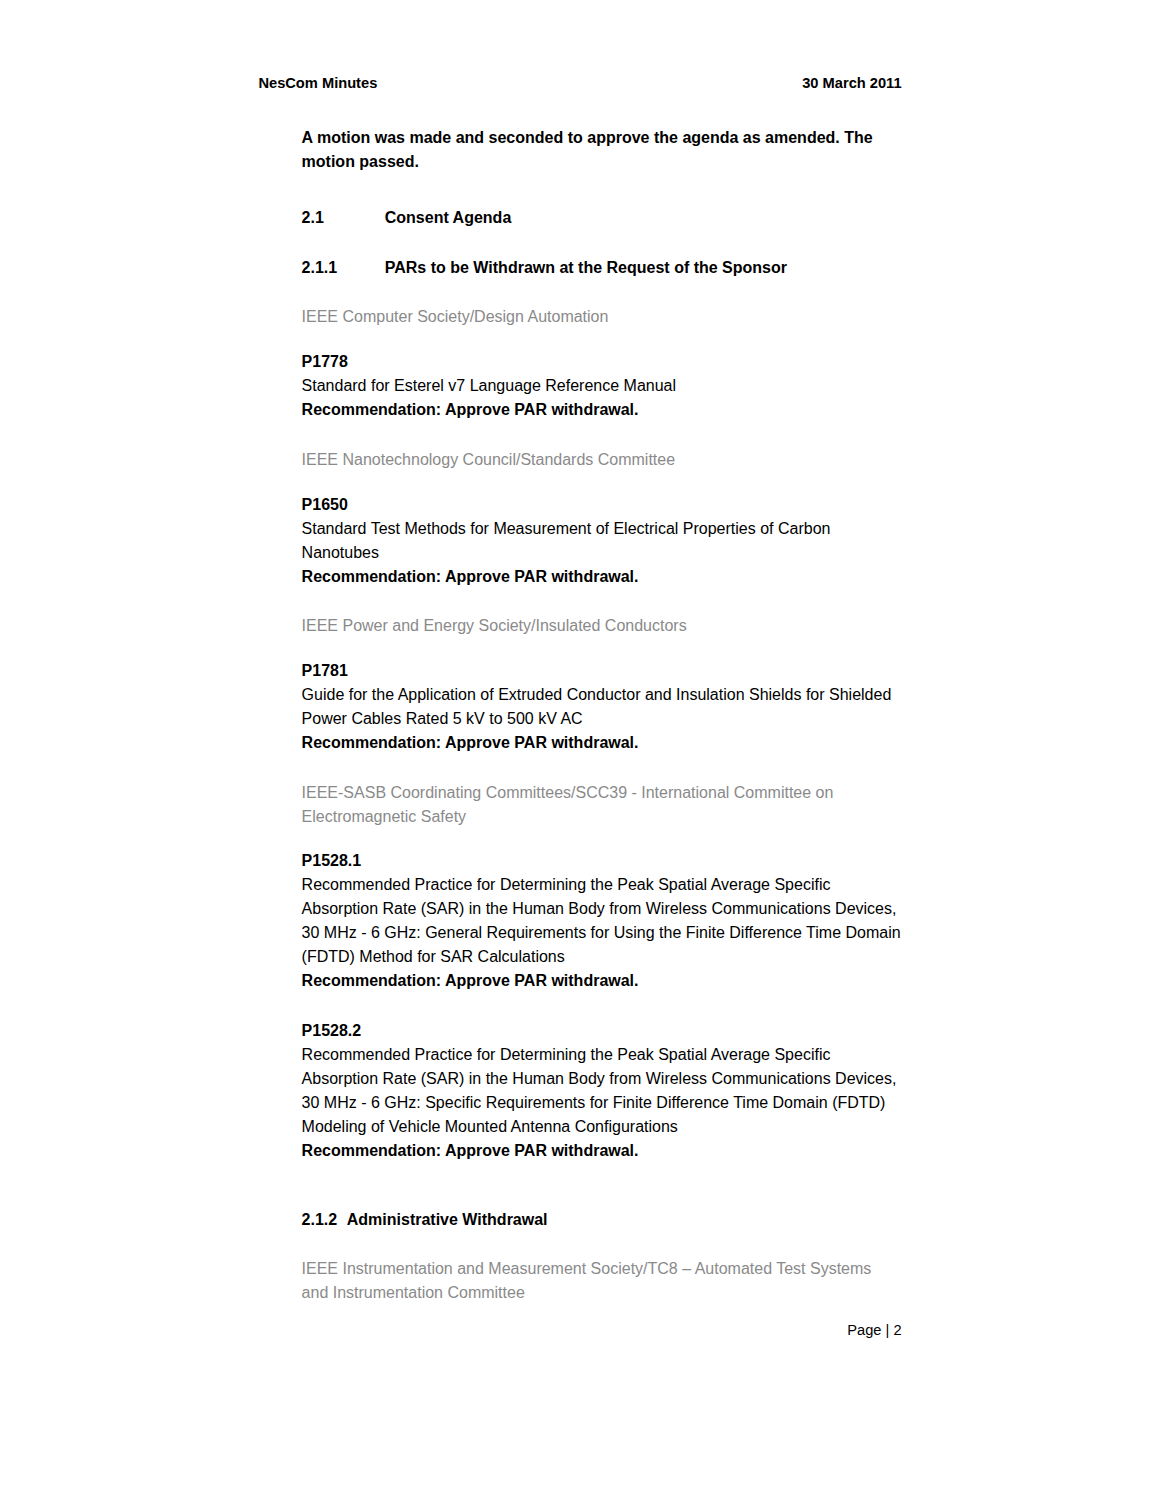NesCom Minutes 30 March 2011
A motion was made and seconded to approve the agenda as amended. The motion passed.
2.1 Consent Agenda
2.1.1 PARs to be Withdrawn at the Request of the Sponsor
IEEE Computer Society/Design Automation
P1778 Standard for Esterel v7 Language Reference Manual Recommendation: Approve PAR withdrawal.
IEEE Nanotechnology Council/Standards Committee
P1650 Standard Test Methods for Measurement of Electrical Properties of Carbon Nanotubes Recommendation: Approve PAR withdrawal.
IEEE Power and Energy Society/Insulated Conductors
P1781 Guide for the Application of Extruded Conductor and Insulation Shields for Shielded Power Cables Rated 5 kV to 500 kV AC Recommendation: Approve PAR withdrawal.
IEEE-SASB Coordinating Committees/SCC39 - International Committee on Electromagnetic Safety
P1528.1 Recommended Practice for Determining the Peak Spatial Average Specific Absorption Rate (SAR) in the Human Body from Wireless Communications Devices, 30 MHz - 6 GHz: General Requirements for Using the Finite Difference Time Domain (FDTD) Method for SAR Calculations Recommendation: Approve PAR withdrawal.
P1528.2 Recommended Practice for Determining the Peak Spatial Average Specific Absorption Rate (SAR) in the Human Body from Wireless Communications Devices, 30 MHz - 6 GHz: Specific Requirements for Finite Difference Time Domain (FDTD) Modeling of Vehicle Mounted Antenna Configurations Recommendation: Approve PAR withdrawal.
2.1.2 Administrative Withdrawal
IEEE Instrumentation and Measurement Society/TC8 – Automated Test Systems and Instrumentation Committee
Page | 2